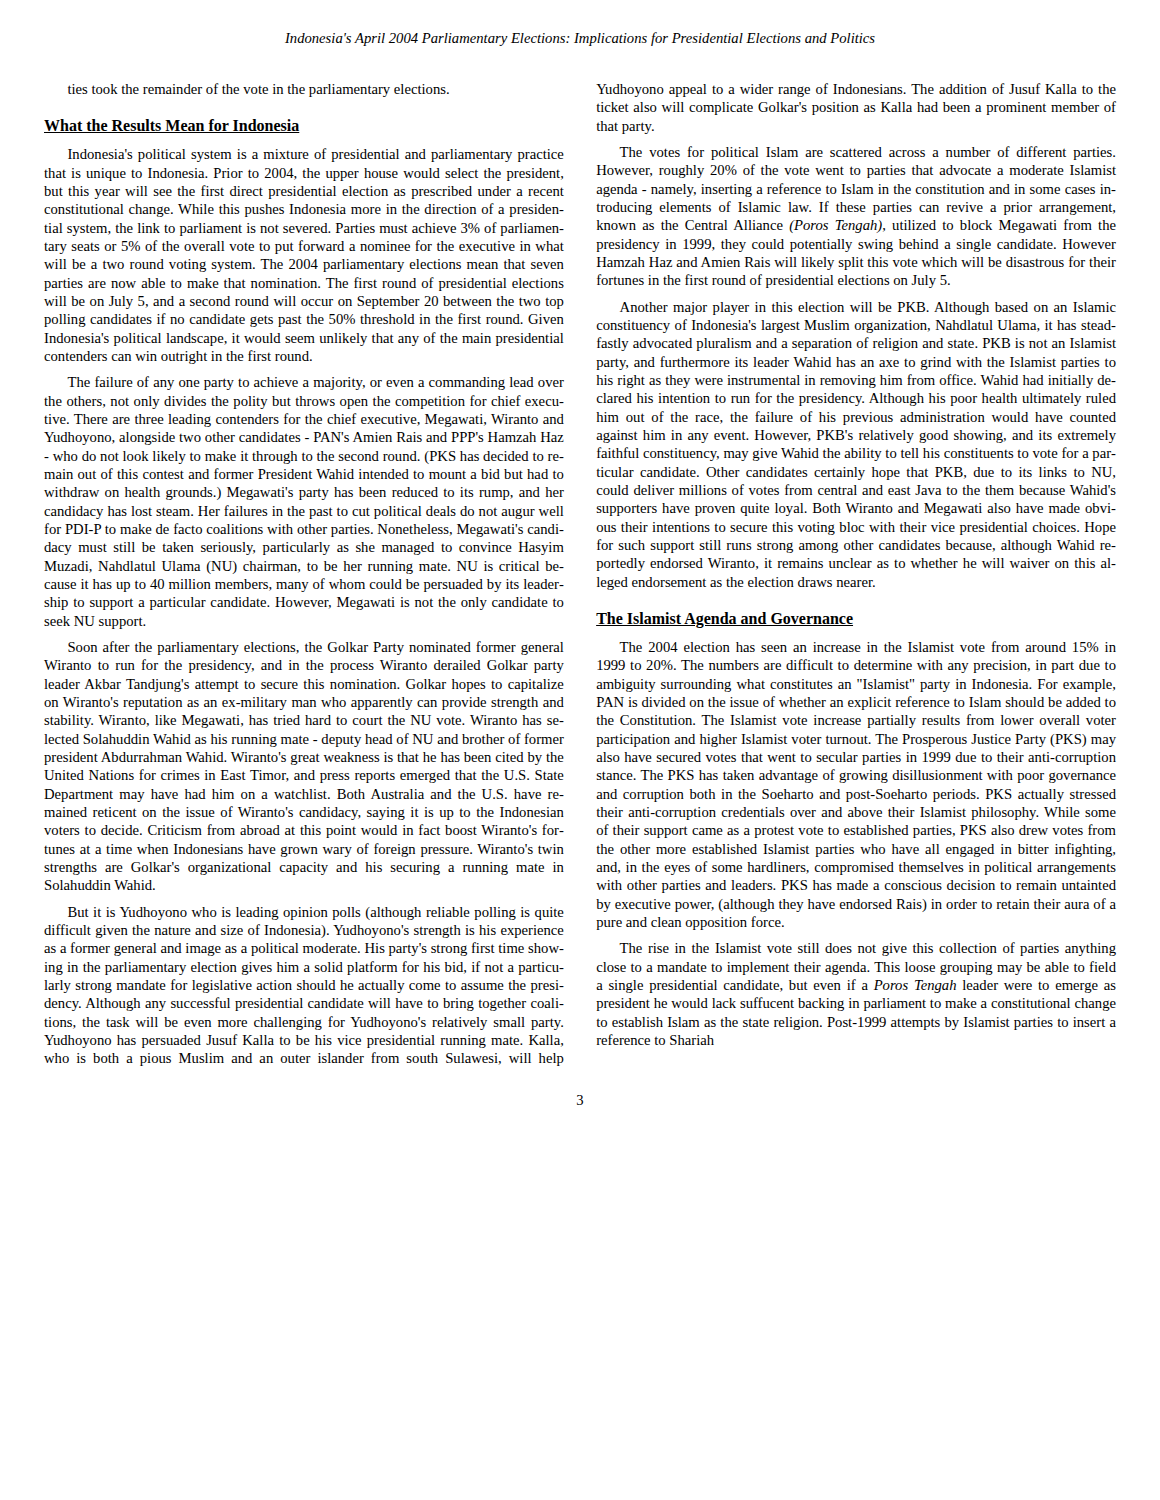Indonesia's April 2004 Parliamentary Elections: Implications for Presidential Elections and Politics
ties took the remainder of the vote in the parliamentary elections.
What the Results Mean for Indonesia
Indonesia's political system is a mixture of presidential and parliamentary practice that is unique to Indonesia. Prior to 2004, the upper house would select the president, but this year will see the first direct presidential election as prescribed under a recent constitutional change. While this pushes Indonesia more in the direction of a presidential system, the link to parliament is not severed. Parties must achieve 3% of parliamentary seats or 5% of the overall vote to put forward a nominee for the executive in what will be a two round voting system. The 2004 parliamentary elections mean that seven parties are now able to make that nomination. The first round of presidential elections will be on July 5, and a second round will occur on September 20 between the two top polling candidates if no candidate gets past the 50% threshold in the first round. Given Indonesia's political landscape, it would seem unlikely that any of the main presidential contenders can win outright in the first round.
The failure of any one party to achieve a majority, or even a commanding lead over the others, not only divides the polity but throws open the competition for chief executive. There are three leading contenders for the chief executive, Megawati, Wiranto and Yudhoyono, alongside two other candidates - PAN's Amien Rais and PPP's Hamzah Haz - who do not look likely to make it through to the second round. (PKS has decided to remain out of this contest and former President Wahid intended to mount a bid but had to withdraw on health grounds.) Megawati's party has been reduced to its rump, and her candidacy has lost steam. Her failures in the past to cut political deals do not augur well for PDI-P to make de facto coalitions with other parties. Nonetheless, Megawati's candidacy must still be taken seriously, particularly as she managed to convince Hasyim Muzadi, Nahdlatul Ulama (NU) chairman, to be her running mate. NU is critical because it has up to 40 million members, many of whom could be persuaded by its leadership to support a particular candidate. However, Megawati is not the only candidate to seek NU support.
Soon after the parliamentary elections, the Golkar Party nominated former general Wiranto to run for the presidency, and in the process Wiranto derailed Golkar party leader Akbar Tandjung's attempt to secure this nomination. Golkar hopes to capitalize on Wiranto's reputation as an ex-military man who apparently can provide strength and stability. Wiranto, like Megawati, has tried hard to court the NU vote. Wiranto has selected Solahuddin Wahid as his running mate - deputy head of NU and brother of former president Abdurrahman Wahid. Wiranto's great weakness is that he has been cited by the United Nations for crimes in East Timor, and press reports emerged that the U.S. State Department may have had him on a watchlist. Both Australia and the U.S. have remained reticent on the issue of Wiranto's candidacy, saying it is up to the Indonesian voters to decide. Criticism from abroad at this point would in fact boost Wiranto's fortunes at a time when Indonesians have grown wary of foreign pressure. Wiranto's twin strengths are Golkar's organizational capacity and his securing a running mate in Solahuddin Wahid.
But it is Yudhoyono who is leading opinion polls (although reliable polling is quite difficult given the nature and size of Indonesia). Yudhoyono's strength is his experience as a former general and image as a political moderate. His party's strong first time showing in the parliamentary election gives him a solid platform for his bid, if not a particularly strong mandate for legislative action should he actually come to assume the presidency. Although any successful presidential candidate will have to bring together coalitions, the task will be even more challenging for Yudhoyono's relatively small party. Yudhoyono has persuaded Jusuf Kalla to be his vice presidential running mate. Kalla, who is both a pious Muslim and an outer islander from south Sulawesi, will help Yudhoyono appeal to a wider range of Indonesians. The addition of Jusuf Kalla to the ticket also will complicate Golkar's position as Kalla had been a prominent member of that party.
The votes for political Islam are scattered across a number of different parties. However, roughly 20% of the vote went to parties that advocate a moderate Islamist agenda - namely, inserting a reference to Islam in the constitution and in some cases introducing elements of Islamic law. If these parties can revive a prior arrangement, known as the Central Alliance (Poros Tengah), utilized to block Megawati from the presidency in 1999, they could potentially swing behind a single candidate. However Hamzah Haz and Amien Rais will likely split this vote which will be disastrous for their fortunes in the first round of presidential elections on July 5.
Another major player in this election will be PKB. Although based on an Islamic constituency of Indonesia's largest Muslim organization, Nahdlatul Ulama, it has steadfastly advocated pluralism and a separation of religion and state. PKB is not an Islamist party, and furthermore its leader Wahid has an axe to grind with the Islamist parties to his right as they were instrumental in removing him from office. Wahid had initially declared his intention to run for the presidency. Although his poor health ultimately ruled him out of the race, the failure of his previous administration would have counted against him in any event. However, PKB's relatively good showing, and its extremely faithful constituency, may give Wahid the ability to tell his constituents to vote for a particular candidate. Other candidates certainly hope that PKB, due to its links to NU, could deliver millions of votes from central and east Java to the them because Wahid's supporters have proven quite loyal. Both Wiranto and Megawati also have made obvious their intentions to secure this voting bloc with their vice presidential choices. Hope for such support still runs strong among other candidates because, although Wahid reportedly endorsed Wiranto, it remains unclear as to whether he will waiver on this alleged endorsement as the election draws nearer.
The Islamist Agenda and Governance
The 2004 election has seen an increase in the Islamist vote from around 15% in 1999 to 20%. The numbers are difficult to determine with any precision, in part due to ambiguity surrounding what constitutes an "Islamist" party in Indonesia. For example, PAN is divided on the issue of whether an explicit reference to Islam should be added to the Constitution. The Islamist vote increase partially results from lower overall voter participation and higher Islamist voter turnout. The Prosperous Justice Party (PKS) may also have secured votes that went to secular parties in 1999 due to their anti-corruption stance. The PKS has taken advantage of growing disillusionment with poor governance and corruption both in the Soeharto and post-Soeharto periods. PKS actually stressed their anti-corruption credentials over and above their Islamist philosophy. While some of their support came as a protest vote to established parties, PKS also drew votes from the other more established Islamist parties who have all engaged in bitter infighting, and, in the eyes of some hardliners, compromised themselves in political arrangements with other parties and leaders. PKS has made a conscious decision to remain untainted by executive power, (although they have endorsed Rais) in order to retain their aura of a pure and clean opposition force.
The rise in the Islamist vote still does not give this collection of parties anything close to a mandate to implement their agenda. This loose grouping may be able to field a single presidential candidate, but even if a Poros Tengah leader were to emerge as president he would lack suffucent backing in parliament to make a constitutional change to establish Islam as the state religion. Post-1999 attempts by Islamist parties to insert a reference to Shariah
3